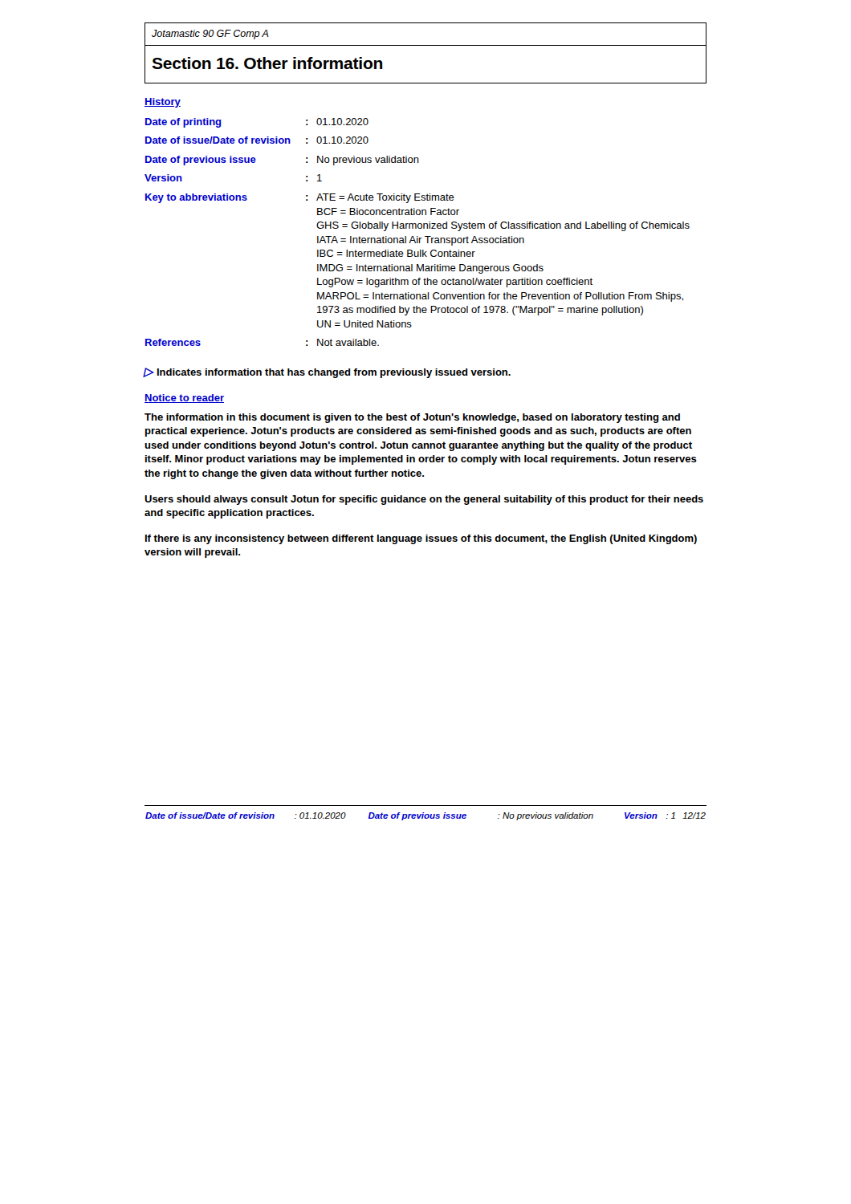Jotamastic 90 GF Comp A
Section 16. Other information
History
| Date of printing | : | 01.10.2020 |
| Date of issue/Date of revision | : | 01.10.2020 |
| Date of previous issue | : | No previous validation |
| Version | : | 1 |
| Key to abbreviations | : | ATE = Acute Toxicity Estimate BCF = Bioconcentration Factor GHS = Globally Harmonized System of Classification and Labelling of Chemicals IATA = International Air Transport Association IBC = Intermediate Bulk Container IMDG = International Maritime Dangerous Goods LogPow = logarithm of the octanol/water partition coefficient MARPOL = International Convention for the Prevention of Pollution From Ships, 1973 as modified by the Protocol of 1978. ("Marpol" = marine pollution) UN = United Nations |
| References | : | Not available. |
▷Indicates information that has changed from previously issued version.
Notice to reader
The information in this document is given to the best of Jotun's knowledge, based on laboratory testing and practical experience. Jotun's products are considered as semi-finished goods and as such, products are often used under conditions beyond Jotun's control. Jotun cannot guarantee anything but the quality of the product itself. Minor product variations may be implemented in order to comply with local requirements. Jotun reserves the right to change the given data without further notice.
Users should always consult Jotun for specific guidance on the general suitability of this product for their needs and specific application practices.
If there is any inconsistency between different language issues of this document, the English (United Kingdom) version will prevail.
| Date of issue/Date of revision | : 01.10.2020 | Date of previous issue | : No previous validation | Version | : 1 | 12/12 |